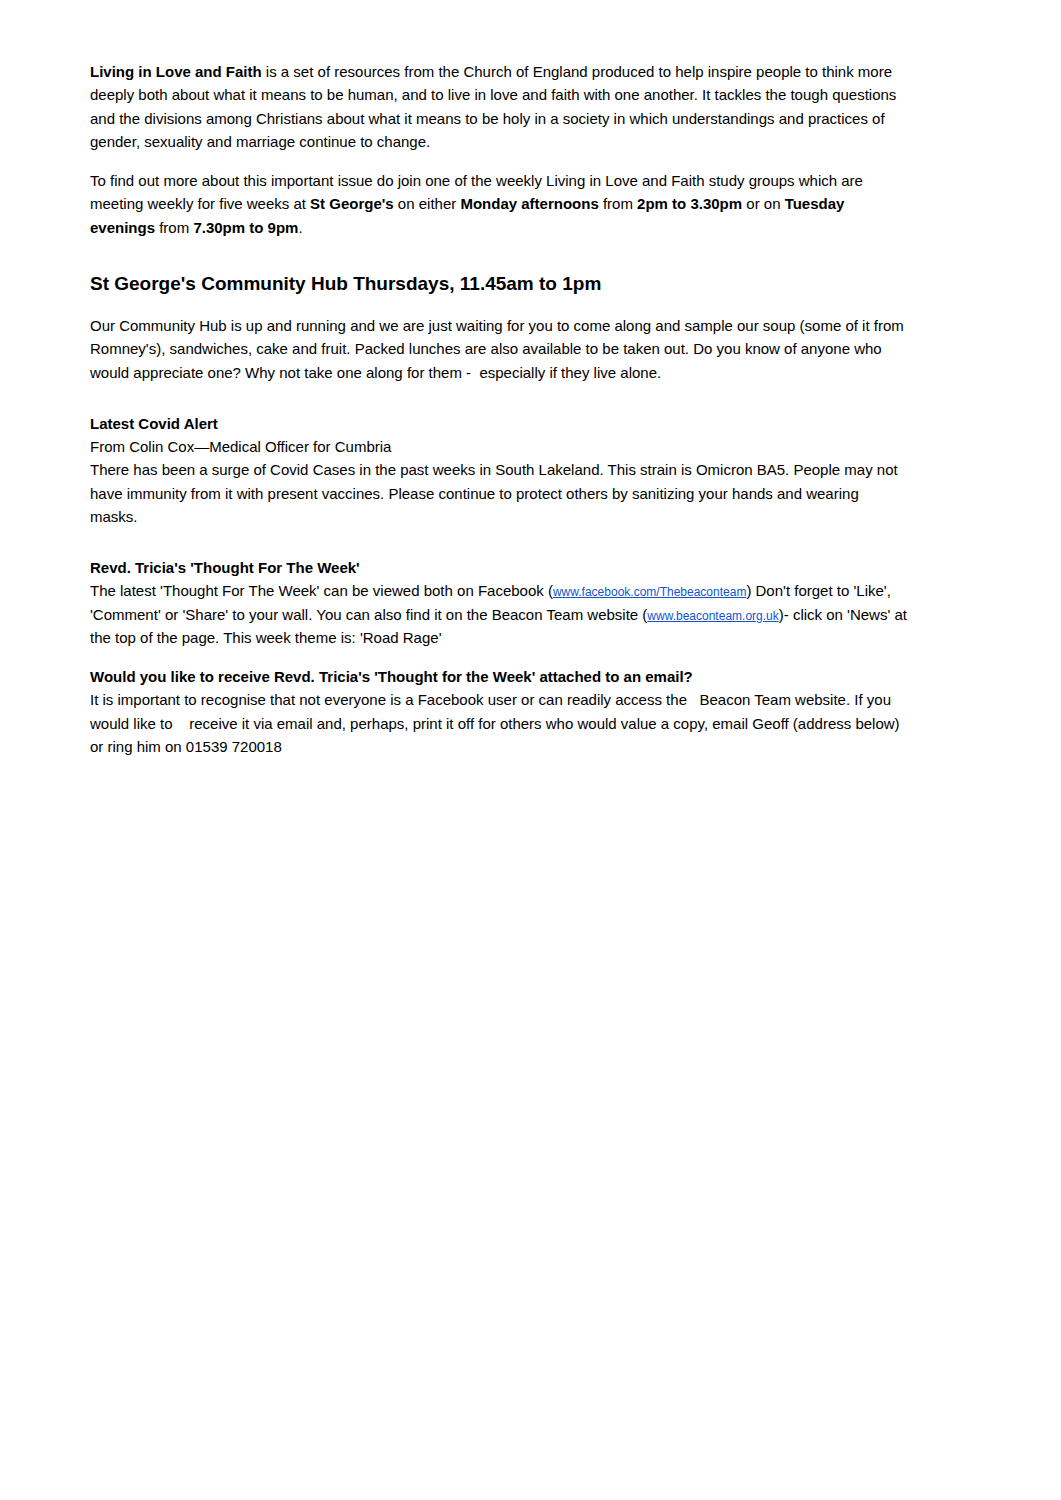Living in Love and Faith is a set of resources from the Church of England produced to help inspire people to think more deeply both about what it means to be human, and to live in love and faith with one another. It tackles the tough questions and the divisions among Christians about what it means to be holy in a society in which understandings and practices of gender, sexuality and marriage continue to change.
To find out more about this important issue do join one of the weekly Living in Love and Faith study groups which are meeting weekly for five weeks at St George's on either Monday afternoons from 2pm to 3.30pm or on Tuesday evenings from 7.30pm to 9pm.
St George's Community Hub Thursdays, 11.45am to 1pm
Our Community Hub is up and running and we are just waiting for you to come along and sample our soup (some of it from Romney's), sandwiches, cake and fruit. Packed lunches are also available to be taken out. Do you know of anyone who would appreciate one? Why not take one along for them - especially if they live alone.
Latest Covid Alert
From Colin Cox—Medical Officer for Cumbria
There has been a surge of Covid Cases in the past weeks in South Lakeland. This strain is Omicron BA5. People may not have immunity from it with present vaccines. Please continue to protect others by sanitizing your hands and wearing masks.
Revd. Tricia's 'Thought For The Week'
The latest 'Thought For The Week' can be viewed both on Facebook (www.facebook.com/Thebeaconteam) Don't forget to 'Like', 'Comment' or 'Share' to your wall. You can also find it on the Beacon Team website (www.beaconteam.org.uk)- click on 'News' at the top of the page. This week theme is: 'Road Rage'
Would you like to receive Revd. Tricia's 'Thought for the Week' attached to an email?
It is important to recognise that not everyone is a Facebook user or can readily access the Beacon Team website. If you would like to receive it via email and, perhaps, print it off for others who would value a copy, email Geoff (address below) or ring him on 01539 720018